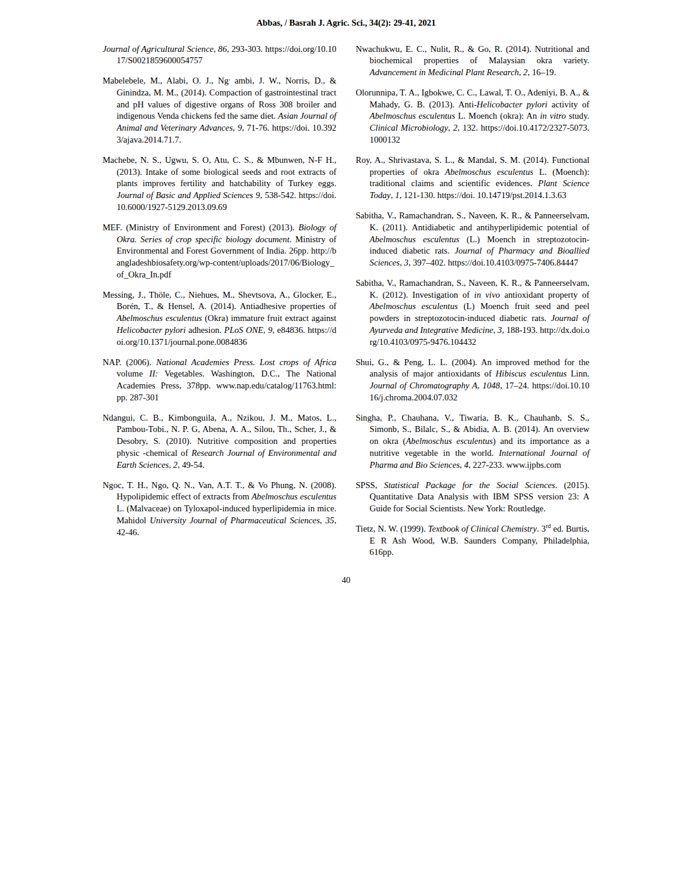Abbas, / Basrah J. Agric. Sci., 34(2): 29-41, 2021
Journal of Agricultural Science, 86, 293-303. https://doi.org/10.1017/S0021859600054757
Mabelebele, M., Alabi, O. J., Ng, ambi, J. W., Norris, D., & Ginindza, M. M., (2014). Compaction of gastrointestinal tract and pH values of digestive organs of Ross 308 broiler and indigenous Venda chickens fed the same diet. Asian Journal of Animal and Veterinary Advances, 9, 71-76. https://doi. 10.3923/ajava.2014.71.7.
Machebe, N. S., Ugwu, S. O, Atu, C. S., & Mbunwen, N-F H., (2013). Intake of some biological seeds and root extracts of plants improves fertility and hatchability of Turkey eggs. Journal of Basic and Applied Sciences 9, 538-542. https://doi. 10.6000/1927-5129.2013.09.69
MEF. (Ministry of Environment and Forest) (2013). Biology of Okra. Series of crop specific biology document. Ministry of Environmental and Forest Government of India. 26pp. http://bangladeshbiosafety.org/wp-content/uploads/2017/06/Biology_of_Okra_In.pdf
Messing, J., Thöle, C., Niehues, M., Shevtsova, A., Glocker, E., Borén, T., & Hensel, A. (2014). Antiadhesive properties of Abelmoschus esculentus (Okra) immature fruit extract against Helicobacter pylori adhesion. PLoS ONE, 9, e84836. https://doi.org/10.1371/journal.pone.0084836
NAP. (2006). National Academies Press. Lost crops of Africa volume II: Vegetables. Washington, D.C., The National Academies Press, 378pp. www.nap.edu/catalog/11763.html: pp. 287-301
Ndangui, C. B., Kimbonguila, A., Nzikou, J. M., Matos, L., Pambou-Tobi., N. P. G, Abena, A. A., Silou, Th., Scher, J., & Desobry, S. (2010). Nutritive composition and properties physic -chemical of Research Journal of Environmental and Earth Sciences, 2, 49-54.
Ngoc, T. H., Ngo, Q. N., Van, A.T. T., & Vo Phung, N. (2008). Hypolipidemic effect of extracts from Abelmoschus esculentus L. (Malvaceae) on Tyloxapol-induced hyperlipidemia in mice. Mahidol University Journal of Pharmaceutical Sciences, 35, 42-46.
Nwachukwu, E. C., Nulit, R., & Go, R. (2014). Nutritional and biochemical properties of Malaysian okra variety. Advancement in Medicinal Plant Research, 2, 16–19.
Olorunnipa, T. A., Igbokwe, C. C., Lawal, T. O., Adeniyi, B. A., & Mahady, G. B. (2013). Anti-Helicobacter pylori activity of Abelmoschus esculentus L. Moench (okra): An in vitro study. Clinical Microbiology, 2, 132. https://doi.10.4172/2327-5073.1000132
Roy, A., Shrivastava, S. L., & Mandal, S. M. (2014). Functional properties of okra Abelmoschus esculentus L. (Moench): traditional claims and scientific evidences. Plant Science Today, 1, 121-130. https://doi. 10.14719/pst.2014.1.3.63
Sabitha, V., Ramachandran, S., Naveen, K. R., & Panneerselvam, K. (2011). Antidiabetic and antihyperlipidemic potential of Abelmoschus esculentus (L.) Moench in streptozotocin-induced diabetic rats. Journal of Pharmacy and Bioallied Sciences, 3, 397–402. https://doi.10.4103/0975-7406.84447
Sabitha, V., Ramachandran, S., Naveen, K. R., & Panneerselvam, K. (2012). Investigation of in vivo antioxidant property of Abelmoschus esculentus (L) Moench fruit seed and peel powders in streptozotocin-induced diabetic rats. Journal of Ayurveda and Integrative Medicine, 3, 188-193. http://dx.doi.org/10.4103/0975-9476.104432
Shui, G., & Peng, L. L. (2004). An improved method for the analysis of major antioxidants of Hibiscus esculentus Linn. Journal of Chromatography A, 1048, 17–24. https://doi.10.1016/j.chroma.2004.07.032
Singha, P., Chauhana, V., Tiwaria, B. K., Chauhanb, S. S., Simonb, S., Bilalc, S., & Abidia, A. B. (2014). An overview on okra (Abelmoschus esculentus) and its importance as a nutritive vegetable in the world. International Journal of Pharma and Bio Sciences, 4, 227-233. www.ijpbs.com
SPSS, Statistical Package for the Social Sciences. (2015). Quantitative Data Analysis with IBM SPSS version 23: A Guide for Social Scientists. New York: Routledge.
Tietz, N. W. (1999). Textbook of Clinical Chemistry. 3rd ed. Burtis, E R Ash Wood, W.B. Saunders Company, Philadelphia, 616pp.
40